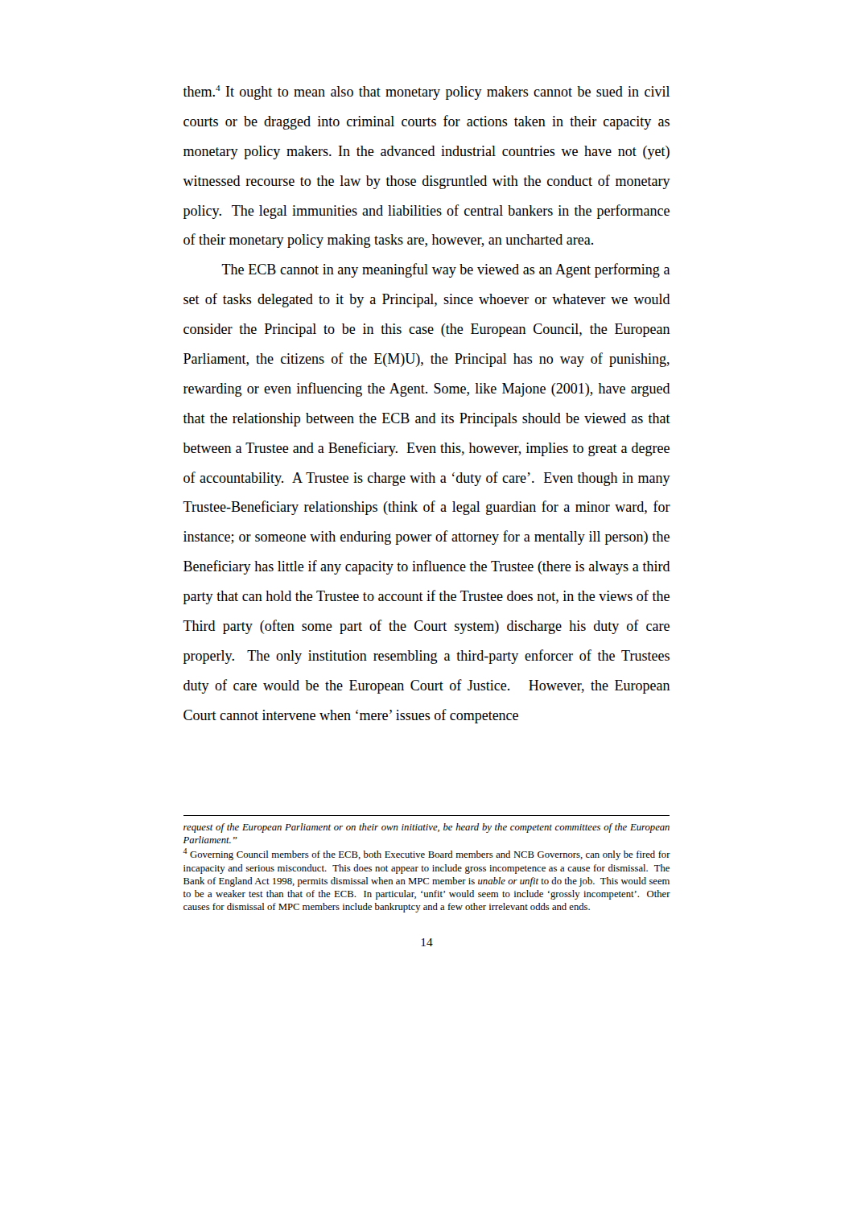them.4 It ought to mean also that monetary policy makers cannot be sued in civil courts or be dragged into criminal courts for actions taken in their capacity as monetary policy makers. In the advanced industrial countries we have not (yet) witnessed recourse to the law by those disgruntled with the conduct of monetary policy. The legal immunities and liabilities of central bankers in the performance of their monetary policy making tasks are, however, an uncharted area.
The ECB cannot in any meaningful way be viewed as an Agent performing a set of tasks delegated to it by a Principal, since whoever or whatever we would consider the Principal to be in this case (the European Council, the European Parliament, the citizens of the E(M)U), the Principal has no way of punishing, rewarding or even influencing the Agent. Some, like Majone (2001), have argued that the relationship between the ECB and its Principals should be viewed as that between a Trustee and a Beneficiary. Even this, however, implies to great a degree of accountability. A Trustee is charge with a ‘duty of care’. Even though in many Trustee-Beneficiary relationships (think of a legal guardian for a minor ward, for instance; or someone with enduring power of attorney for a mentally ill person) the Beneficiary has little if any capacity to influence the Trustee (there is always a third party that can hold the Trustee to account if the Trustee does not, in the views of the Third party (often some part of the Court system) discharge his duty of care properly. The only institution resembling a third-party enforcer of the Trustees duty of care would be the European Court of Justice. However, the European Court cannot intervene when ‘mere’ issues of competence
request of the European Parliament or on their own initiative, be heard by the competent committees of the European Parliament.”
4 Governing Council members of the ECB, both Executive Board members and NCB Governors, can only be fired for incapacity and serious misconduct. This does not appear to include gross incompetence as a cause for dismissal. The Bank of England Act 1998, permits dismissal when an MPC member is unable or unfit to do the job. This would seem to be a weaker test than that of the ECB. In particular, ‘unfit’ would seem to include ‘grossly incompetent’. Other causes for dismissal of MPC members include bankruptcy and a few other irrelevant odds and ends.
14